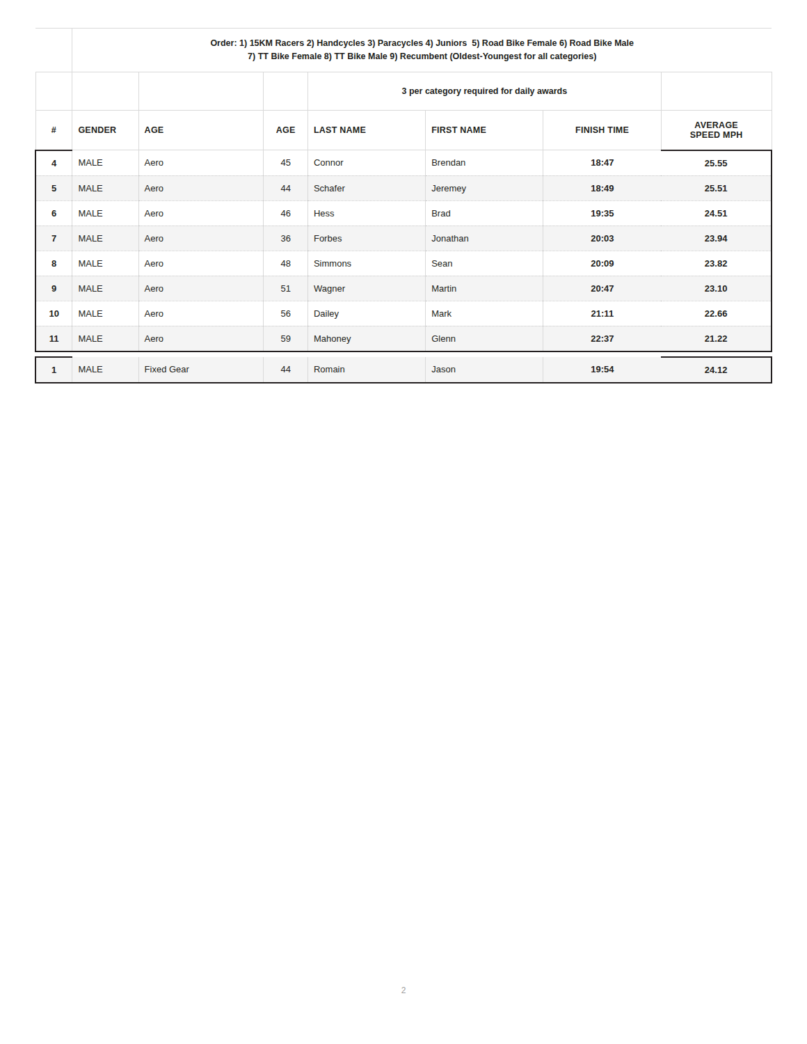| | Order: 1) 15KM Racers 2) Handcycles 3) Paracycles 4) Juniors 5) Road Bike Female 6) Road Bike Male 7) TT Bike Female 8) TT Bike Male 9) Recumbent (Oldest-Youngest for all categories) |
| --- | --- |
| | | | | 3 per category required for daily awards | |
| # | GENDER | AGE | AGE | LAST NAME | FIRST NAME | FINISH TIME | AVERAGE SPEED MPH |
| 4 | MALE | Aero | 45 | Connor | Brendan | 18:47 | 25.55 |
| 5 | MALE | Aero | 44 | Schafer | Jeremey | 18:49 | 25.51 |
| 6 | MALE | Aero | 46 | Hess | Brad | 19:35 | 24.51 |
| 7 | MALE | Aero | 36 | Forbes | Jonathan | 20:03 | 23.94 |
| 8 | MALE | Aero | 48 | Simmons | Sean | 20:09 | 23.82 |
| 9 | MALE | Aero | 51 | Wagner | Martin | 20:47 | 23.10 |
| 10 | MALE | Aero | 56 | Dailey | Mark | 21:11 | 22.66 |
| 11 | MALE | Aero | 59 | Mahoney | Glenn | 22:37 | 21.22 |
| 1 | MALE | Fixed Gear | 44 | Romain | Jason | 19:54 | 24.12 |
2